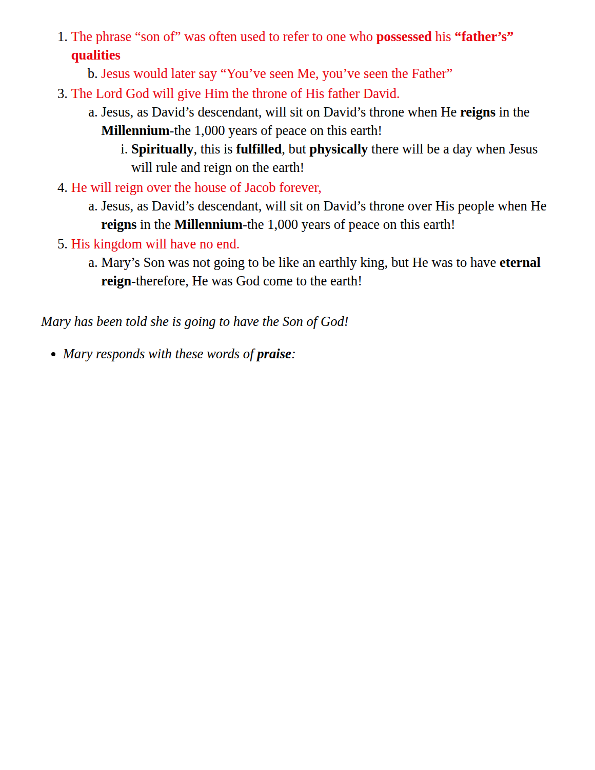The phrase “son of” was often used to refer to one who possessed his “father’s” qualities
Jesus would later say “You’ve seen Me, you’ve seen the Father”
The Lord God will give Him the throne of His father David.
Jesus, as David’s descendant, will sit on David’s throne when He reigns in the Millennium-the 1,000 years of peace on this earth!
Spiritually, this is fulfilled, but physically there will be a day when Jesus will rule and reign on the earth!
He will reign over the house of Jacob forever,
Jesus, as David’s descendant, will sit on David’s throne over His people when He reigns in the Millennium-the 1,000 years of peace on this earth!
His kingdom will have no end.
Mary’s Son was not going to be like an earthly king, but He was to have eternal reign-therefore, He was God come to the earth!
Mary has been told she is going to have the Son of God!
Mary responds with these words of praise: